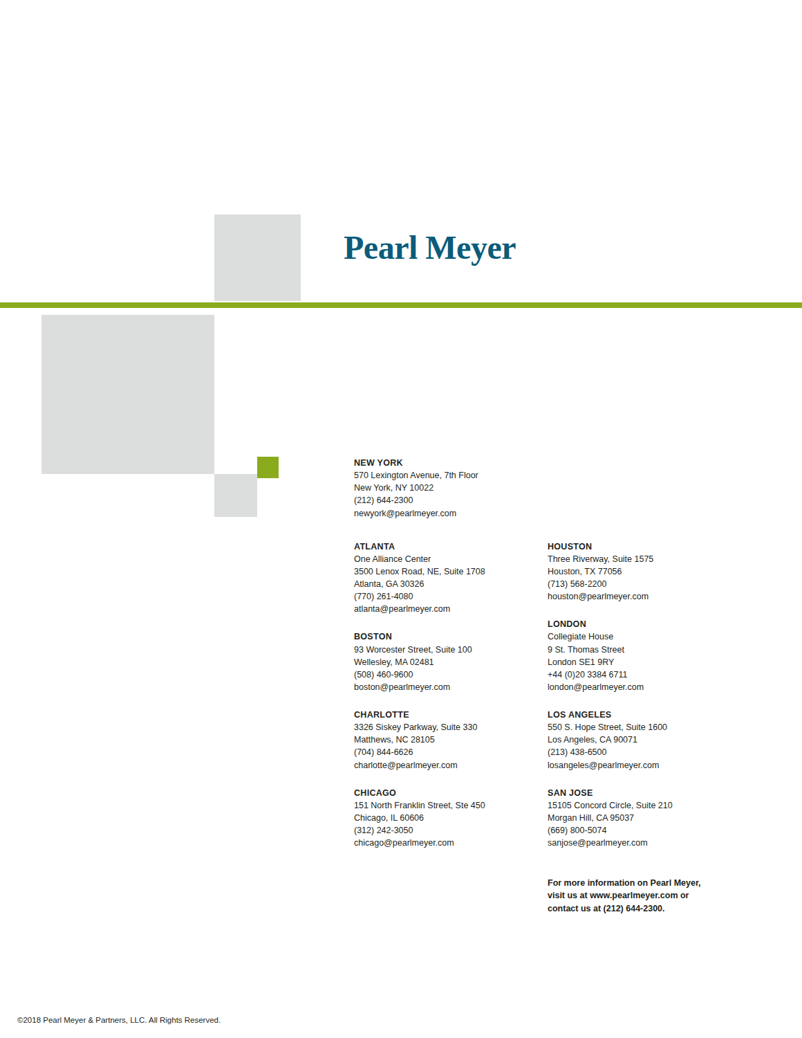Pearl Meyer
NEW YORK
570 Lexington Avenue, 7th Floor
New York, NY 10022
(212) 644-2300
newyork@pearlmeyer.com
ATLANTA
One Alliance Center
3500 Lenox Road, NE, Suite 1708
Atlanta, GA 30326
(770) 261-4080
atlanta@pearlmeyer.com
BOSTON
93 Worcester Street, Suite 100
Wellesley, MA 02481
(508) 460-9600
boston@pearlmeyer.com
CHARLOTTE
3326 Siskey Parkway, Suite 330
Matthews, NC 28105
(704) 844-6626
charlotte@pearlmeyer.com
CHICAGO
151 North Franklin Street, Ste 450
Chicago, IL 60606
(312) 242-3050
chicago@pearlmeyer.com
HOUSTON
Three Riverway, Suite 1575
Houston, TX 77056
(713) 568-2200
houston@pearlmeyer.com
LONDON
Collegiate House
9 St. Thomas Street
London SE1 9RY
+44 (0)20 3384 6711
london@pearlmeyer.com
LOS ANGELES
550 S. Hope Street, Suite 1600
Los Angeles, CA 90071
(213) 438-6500
losangeles@pearlmeyer.com
SAN JOSE
15105 Concord Circle, Suite 210
Morgan Hill, CA 95037
(669) 800-5074
sanjose@pearlmeyer.com
For more information on Pearl Meyer, visit us at www.pearlmeyer.com or contact us at (212) 644-2300.
©2018 Pearl Meyer & Partners, LLC. All Rights Reserved.